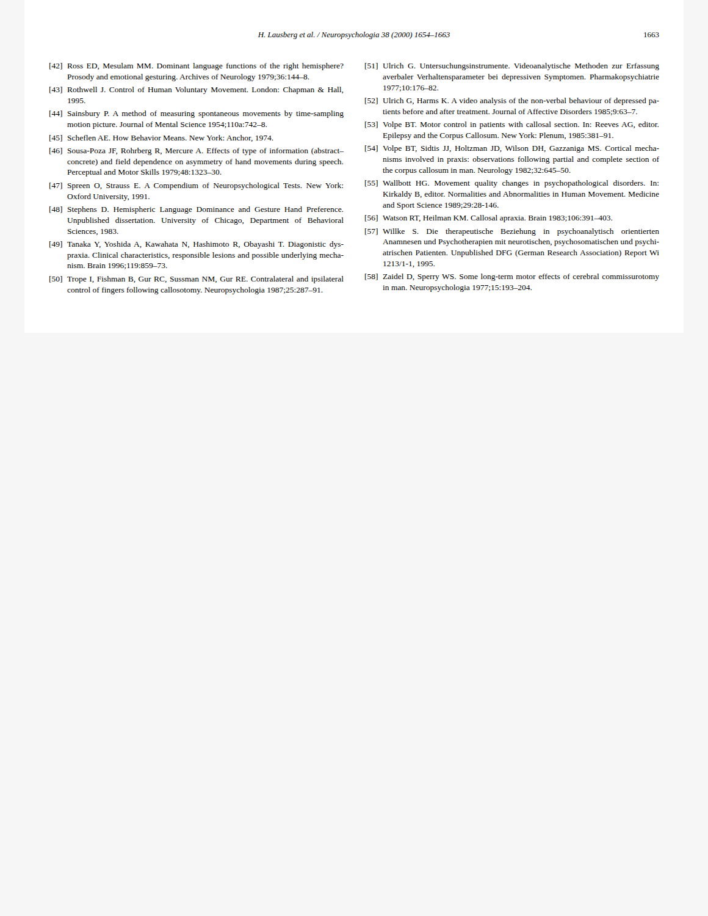H. Lausberg et al. / Neuropsychologia 38 (2000) 1654–16631663
[42] Ross ED, Mesulam MM. Dominant language functions of the right hemisphere? Prosody and emotional gesturing. Archives of Neurology 1979;36:144–8.
[43] Rothwell J. Control of Human Voluntary Movement. London: Chapman & Hall, 1995.
[44] Sainsbury P. A method of measuring spontaneous movements by time-sampling motion picture. Journal of Mental Science 1954;110a:742–8.
[45] Scheflen AE. How Behavior Means. New York: Anchor, 1974.
[46] Sousa-Poza JF, Rohrberg R, Mercure A. Effects of type of information (abstract–concrete) and field dependence on asymmetry of hand movements during speech. Perceptual and Motor Skills 1979;48:1323–30.
[47] Spreen O, Strauss E. A Compendium of Neuropsychological Tests. New York: Oxford University, 1991.
[48] Stephens D. Hemispheric Language Dominance and Gesture Hand Preference. Unpublished dissertation. University of Chicago, Department of Behavioral Sciences, 1983.
[49] Tanaka Y, Yoshida A, Kawahata N, Hashimoto R, Obayashi T. Diagonistic dyspraxia. Clinical characteristics, responsible lesions and possible underlying mechanism. Brain 1996;119:859–73.
[50] Trope I, Fishman B, Gur RC, Sussman NM, Gur RE. Contralateral and ipsilateral control of fingers following callosotomy. Neuropsychologia 1987;25:287–91.
[51] Ulrich G. Untersuchungsinstrumente. Videoanalytische Methoden zur Erfassung averbaler Verhaltensparameter bei depressiven Symptomen. Pharmakopsychiatrie 1977;10:176–82.
[52] Ulrich G, Harms K. A video analysis of the non-verbal behaviour of depressed patients before and after treatment. Journal of Affective Disorders 1985;9:63–7.
[53] Volpe BT. Motor control in patients with callosal section. In: Reeves AG, editor. Epilepsy and the Corpus Callosum. New York: Plenum, 1985:381–91.
[54] Volpe BT, Sidtis JJ, Holtzman JD, Wilson DH, Gazzaniga MS. Cortical mechanisms involved in praxis: observations following partial and complete section of the corpus callosum in man. Neurology 1982;32:645–50.
[55] Wallbott HG. Movement quality changes in psychopathological disorders. In: Kirkaldy B, editor. Normalities and Abnormalities in Human Movement. Medicine and Sport Science 1989;29:28-146.
[56] Watson RT, Heilman KM. Callosal apraxia. Brain 1983;106:391–403.
[57] Willke S. Die therapeutische Beziehung in psychoanalytisch orientierten Anamnesen und Psychotherapien mit neurotischen, psychosomatischen und psychiatrischen Patienten. Unpublished DFG (German Research Association) Report Wi 1213/1-1, 1995.
[58] Zaidel D, Sperry WS. Some long-term motor effects of cerebral commissurotomy in man. Neuropsychologia 1977;15:193–204.